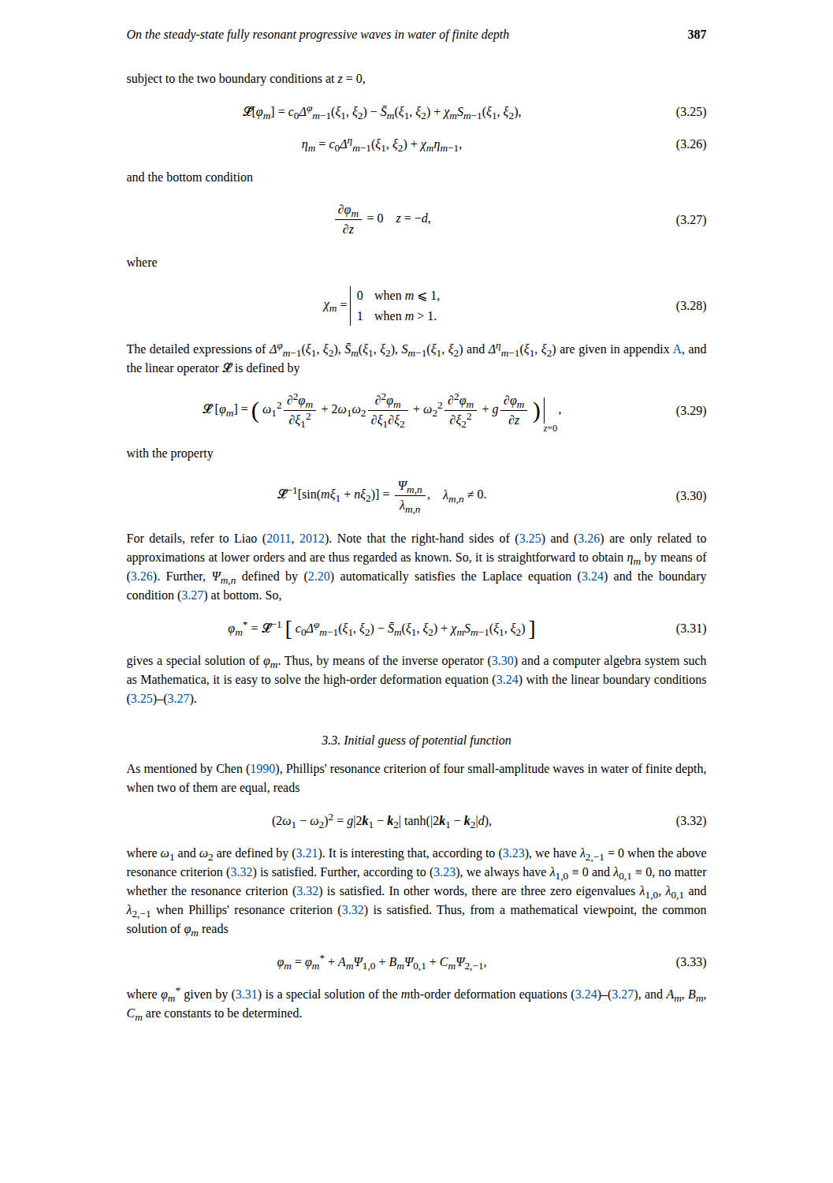On the steady-state fully resonant progressive waves in water of finite depth 387
subject to the two boundary conditions at z = 0,
𝓛̄[φm] = c0Δφm−1(ξ1, ξ2) − S̄m(ξ1, ξ2) + χmSm−1(ξ1, ξ2), (3.25)
ηm = c0Δηm−1(ξ1, ξ2) + χmηm−1, (3.26)
and the bottom condition
∂φm∂z = 0 z = −d, (3.27)
where
χm = 0 when m ⩽ 1, 1 when m > 1. (3.28)
The detailed expressions of Δφm−1(ξ1, ξ2), S̄m(ξ1, ξ2), Sm−1(ξ1, ξ2) and Δηm−1(ξ1, ξ2) are given in appendix A, and the linear operator 𝓛̄ is defined by
𝓛̄ [φm] = ( ω12∂2φm∂ξ12 + 2ω1ω2∂2φm∂ξ1∂ξ2 + ω22∂2φm∂ξ22 + g∂φm∂z ) z=0, (3.29)
with the property
𝓛̄−1[sin(mξ1 + nξ2)] = Ψm,n λm,n, λm,n ≠ 0. (3.30)
For details, refer to Liao (2011, 2012). Note that the right-hand sides of (3.25) and (3.26) are only related to approximations at lower orders and are thus regarded as known. So, it is straightforward to obtain ηm by means of (3.26). Further, Ψm,n defined by (2.20) automatically satisfies the Laplace equation (3.24) and the boundary condition (3.27) at bottom. So,
φm* = 𝓛̄−1 [ c0Δφm−1(ξ1, ξ2) − S̄m(ξ1, ξ2) + χmSm−1(ξ1, ξ2) ] (3.31)
gives a special solution of φm. Thus, by means of the inverse operator (3.30) and a computer algebra system such as Mathematica, it is easy to solve the high-order deformation equation (3.24) with the linear boundary conditions (3.25)–(3.27).
3.3. Initial guess of potential function
As mentioned by Chen (1990), Phillips' resonance criterion of four small-amplitude waves in water of finite depth, when two of them are equal, reads
(2ω1 − ω2)2 = g|2k1 − k2| tanh(|2k1 − k2|d), (3.32)
where ω1 and ω2 are defined by (3.21). It is interesting that, according to (3.23), we have λ2,−1 = 0 when the above resonance criterion (3.32) is satisfied. Further, according to (3.23), we always have λ1,0 ≡ 0 and λ0,1 ≡ 0, no matter whether the resonance criterion (3.32) is satisfied. In other words, there are three zero eigenvalues λ1,0, λ0,1 and λ2,−1 when Phillips' resonance criterion (3.32) is satisfied. Thus, from a mathematical viewpoint, the common solution of φm reads
φm = φm* + AmΨ1,0 + BmΨ0,1 + CmΨ2,−1, (3.33)
where φm* given by (3.31) is a special solution of the mth-order deformation equations (3.24)–(3.27), and Am, Bm, Cm are constants to be determined.